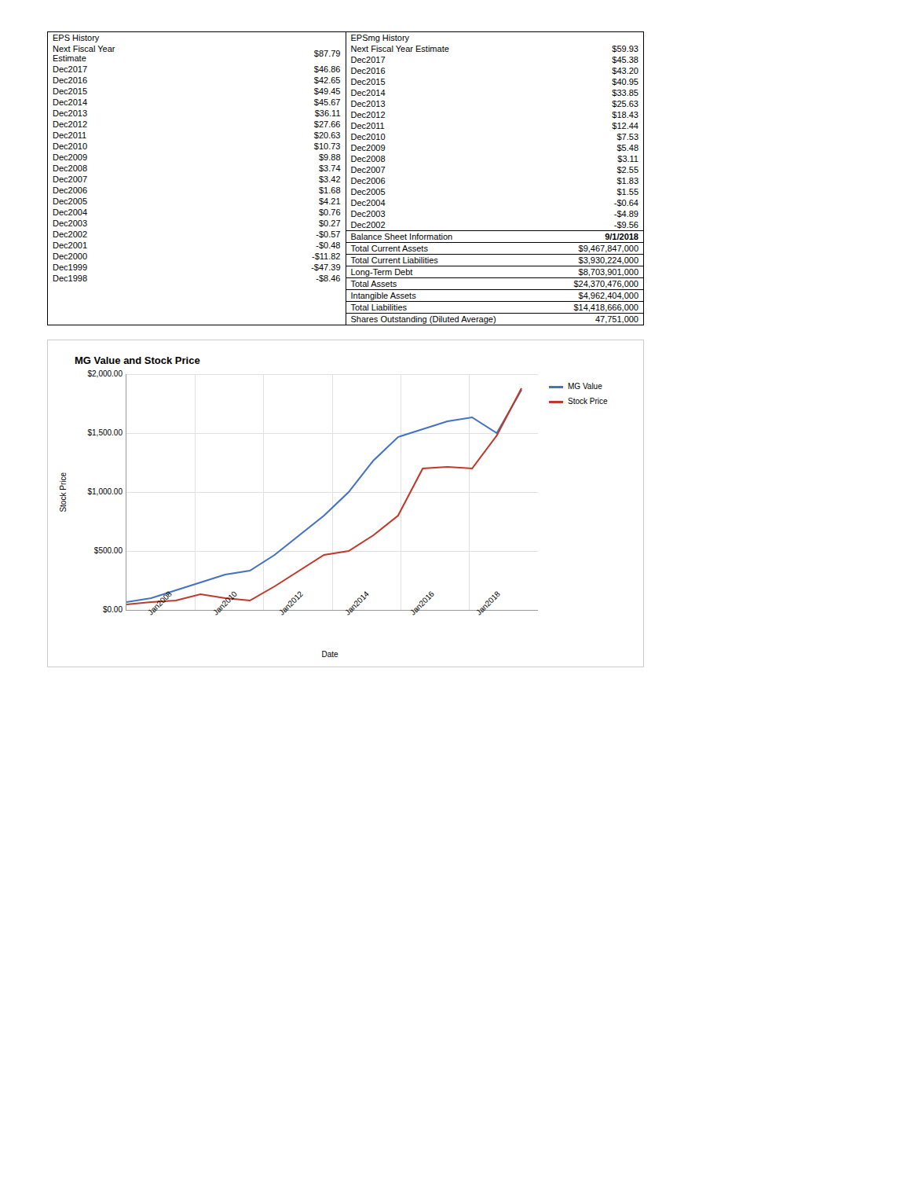| / EPS History / / Next Fiscal Year Estimate / $87.79 / / Dec2017 / $46.86 / / Dec2016 / $42.65 / / Dec2015 / $49.45 / / Dec2014 / $45.67 / / Dec2013 / $36.11 / / Dec2012 / $27.66 / / Dec2011 / $20.63 / / Dec2010 / $10.73 / / Dec2009 / $9.88 / / Dec2008 / $3.74 / / Dec2007 / $3.42 / / Dec2006 / $1.68 / / Dec2005 / $4.21 / / Dec2004 / $0.76 / / Dec2003 / $0.27 / / Dec2002 / -$0.57 / / Dec2001 / -$0.48 / / Dec2000 / -$11.82 / / Dec1999 / -$47.39 / / Dec1998 / -$8.46 / | / EPSmg History / / Next Fiscal Year Estimate / $59.93 / / Dec2017 / $45.38 / / Dec2016 / $43.20 / / Dec2015 / $40.95 / / Dec2014 / $33.85 / / Dec2013 / $25.63 / / Dec2012 / $18.43 / / Dec2011 / $12.44 / / Dec2010 / $7.53 / / Dec2009 / $5.48 / / Dec2008 / $3.11 / / Dec2007 / $2.55 / / Dec2006 / $1.83 / / Dec2005 / $1.55 / / Dec2004 / -$0.64 / / Dec2003 / -$4.89 / / Dec2002 / -$9.56 / / Balance Sheet Information / 9/1/2018 / / Total Current Assets / $9,467,847,000 / / Total Current Liabilities / $3,930,224,000 / / Long-Term Debt / $8,703,901,000 / / Total Assets / $24,370,476,000 / / Intangible Assets / $4,962,404,000 / / Total Liabilities / $14,418,666,000 / / Shares Outstanding (Diluted Average) / 47,751,000 / |
MG Value and Stock Price
Stock Price
$2,000.00 $1,500.00 $1,000.00 $500.00 $0.00
MG Value
Stock Price
Jan2008 Jan2010 Jan2012 Jan2014 Jan2016 Jan2018
Date